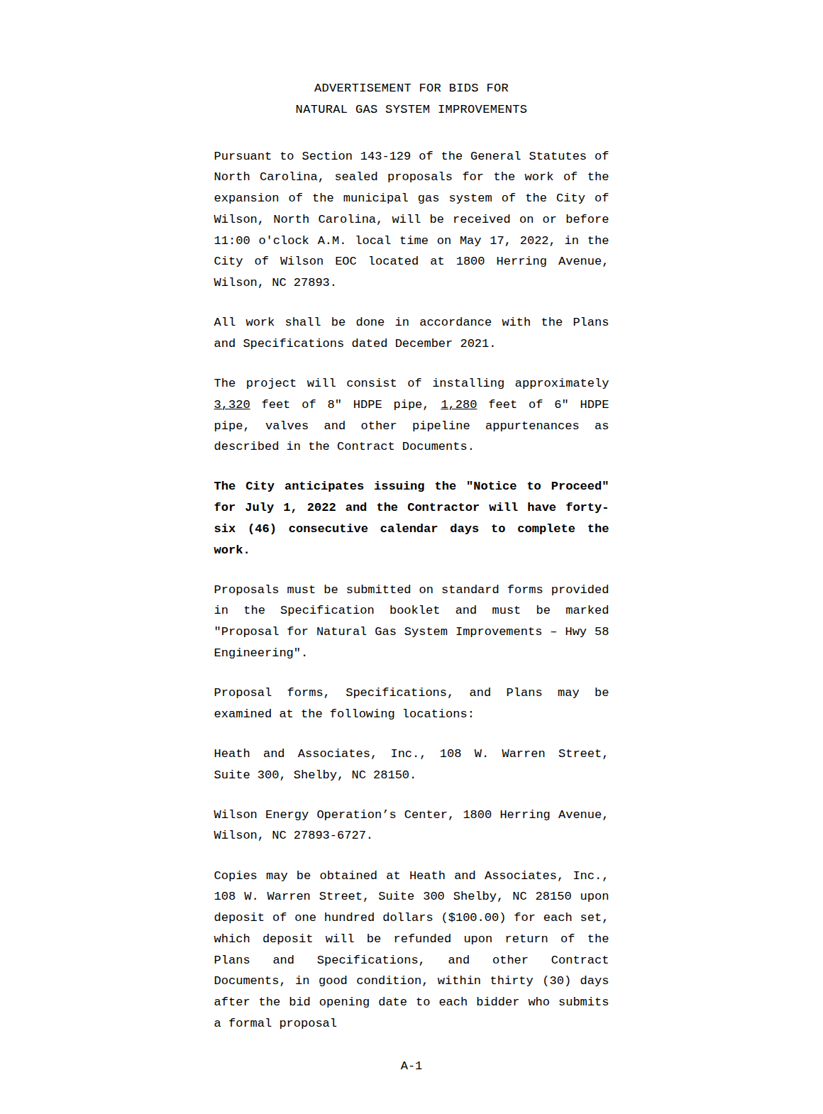ADVERTISEMENT FOR BIDS FOR
NATURAL GAS SYSTEM IMPROVEMENTS
Pursuant to Section 143-129 of the General Statutes of North Carolina, sealed proposals for the work of the expansion of the municipal gas system of the City of Wilson, North Carolina, will be received on or before 11:00 o'clock A.M. local time on May 17, 2022, in the City of Wilson EOC located at 1800 Herring Avenue, Wilson, NC 27893.
All work shall be done in accordance with the Plans and Specifications dated December 2021.
The project will consist of installing approximately 3,320 feet of 8" HDPE pipe, 1,280 feet of 6" HDPE pipe, valves and other pipeline appurtenances as described in the Contract Documents.
The City anticipates issuing the "Notice to Proceed" for July 1, 2022 and the Contractor will have forty-six (46) consecutive calendar days to complete the work.
Proposals must be submitted on standard forms provided in the Specification booklet and must be marked "Proposal for Natural Gas System Improvements – Hwy 58 Engineering".
Proposal forms, Specifications, and Plans may be examined at the following locations:
Heath and Associates, Inc., 108 W. Warren Street, Suite 300, Shelby, NC 28150.
Wilson Energy Operation’s Center, 1800 Herring Avenue, Wilson, NC 27893-6727.
Copies may be obtained at Heath and Associates, Inc., 108 W. Warren Street, Suite 300 Shelby, NC 28150 upon deposit of one hundred dollars ($100.00) for each set, which deposit will be refunded upon return of the Plans and Specifications, and other Contract Documents, in good condition, within thirty (30) days after the bid opening date to each bidder who submits a formal proposal
A-1